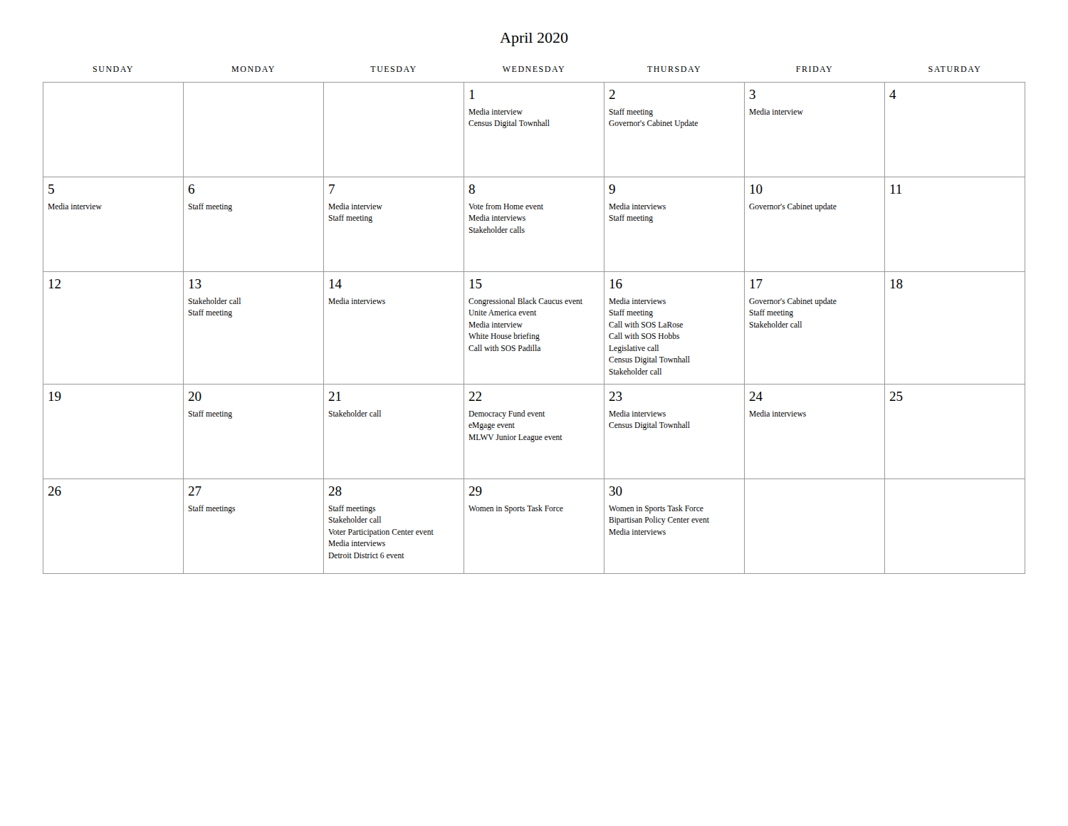April 2020
| SUNDAY | MONDAY | TUESDAY | WEDNESDAY | THURSDAY | FRIDAY | SATURDAY |
| --- | --- | --- | --- | --- | --- | --- |
| | | | 1 Media interview Census Digital Townhall | 2 Staff meeting Governor's Cabinet Update | 3 Media interview | 4 |
| 5 Media interview | 6 Staff meeting | 7 Media interview Staff meeting | 8 Vote from Home event Media interviews Stakeholder calls | 9 Media interviews Staff meeting | 10 Governor's Cabinet update | 11 |
| 12 | 13 Stakeholder call Staff meeting | 14 Media interviews | 15 Congressional Black Caucus event Unite America event Media interview White House briefing Call with SOS Padilla | 16 Media interviews Staff meeting Call with SOS LaRose Call with SOS Hobbs Legislative call Census Digital Townhall Stakeholder call | 17 Governor's Cabinet update Staff meeting Stakeholder call | 18 |
| 19 | 20 Staff meeting | 21 Stakeholder call | 22 Democracy Fund event eMgage event MLWV Junior League event | 23 Media interviews Census Digital Townhall | 24 Media interviews | 25 |
| 26 | 27 Staff meetings | 28 Staff meetings Stakeholder call Voter Participation Center event Media interviews Detroit District 6 event | 29 Women in Sports Task Force | 30 Women in Sports Task Force Bipartisan Policy Center event Media interviews | | |